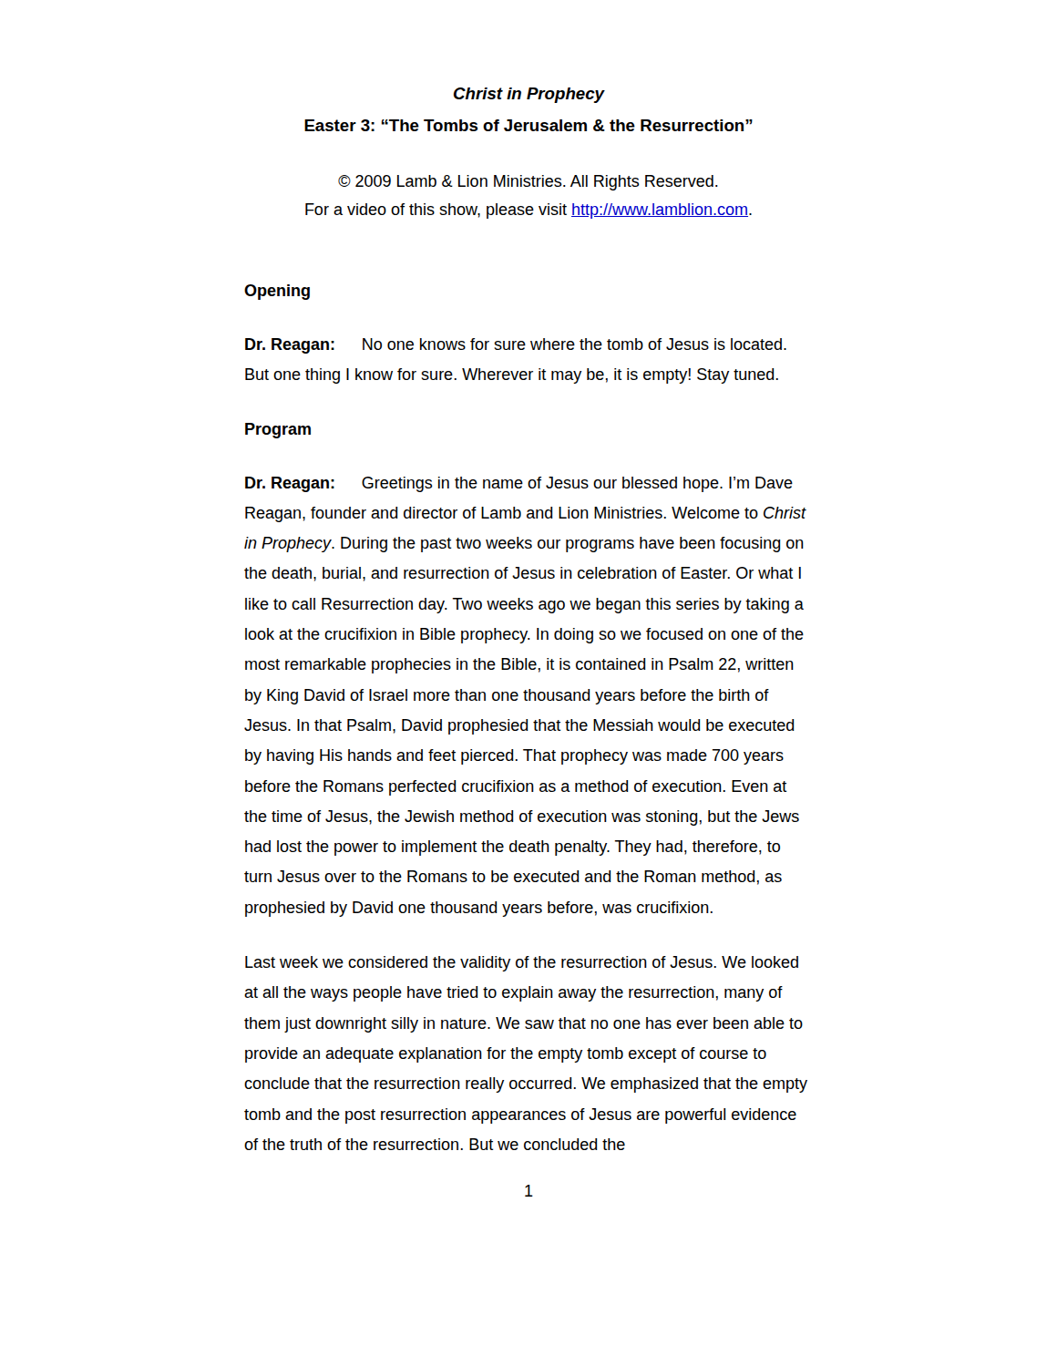Christ in Prophecy
Easter 3: “The Tombs of Jerusalem & the Resurrection”
© 2009 Lamb & Lion Ministries. All Rights Reserved.
For a video of this show, please visit http://www.lamblion.com.
Opening
Dr. Reagan: No one knows for sure where the tomb of Jesus is located. But one thing I know for sure. Wherever it may be, it is empty! Stay tuned.
Program
Dr. Reagan: Greetings in the name of Jesus our blessed hope. I’m Dave Reagan, founder and director of Lamb and Lion Ministries. Welcome to Christ in Prophecy. During the past two weeks our programs have been focusing on the death, burial, and resurrection of Jesus in celebration of Easter. Or what I like to call Resurrection day. Two weeks ago we began this series by taking a look at the crucifixion in Bible prophecy. In doing so we focused on one of the most remarkable prophecies in the Bible, it is contained in Psalm 22, written by King David of Israel more than one thousand years before the birth of Jesus. In that Psalm, David prophesied that the Messiah would be executed by having His hands and feet pierced. That prophecy was made 700 years before the Romans perfected crucifixion as a method of execution. Even at the time of Jesus, the Jewish method of execution was stoning, but the Jews had lost the power to implement the death penalty. They had, therefore, to turn Jesus over to the Romans to be executed and the Roman method, as prophesied by David one thousand years before, was crucifixion.
Last week we considered the validity of the resurrection of Jesus. We looked at all the ways people have tried to explain away the resurrection, many of them just downright silly in nature. We saw that no one has ever been able to provide an adequate explanation for the empty tomb except of course to conclude that the resurrection really occurred. We emphasized that the empty tomb and the post resurrection appearances of Jesus are powerful evidence of the truth of the resurrection. But we concluded the
1